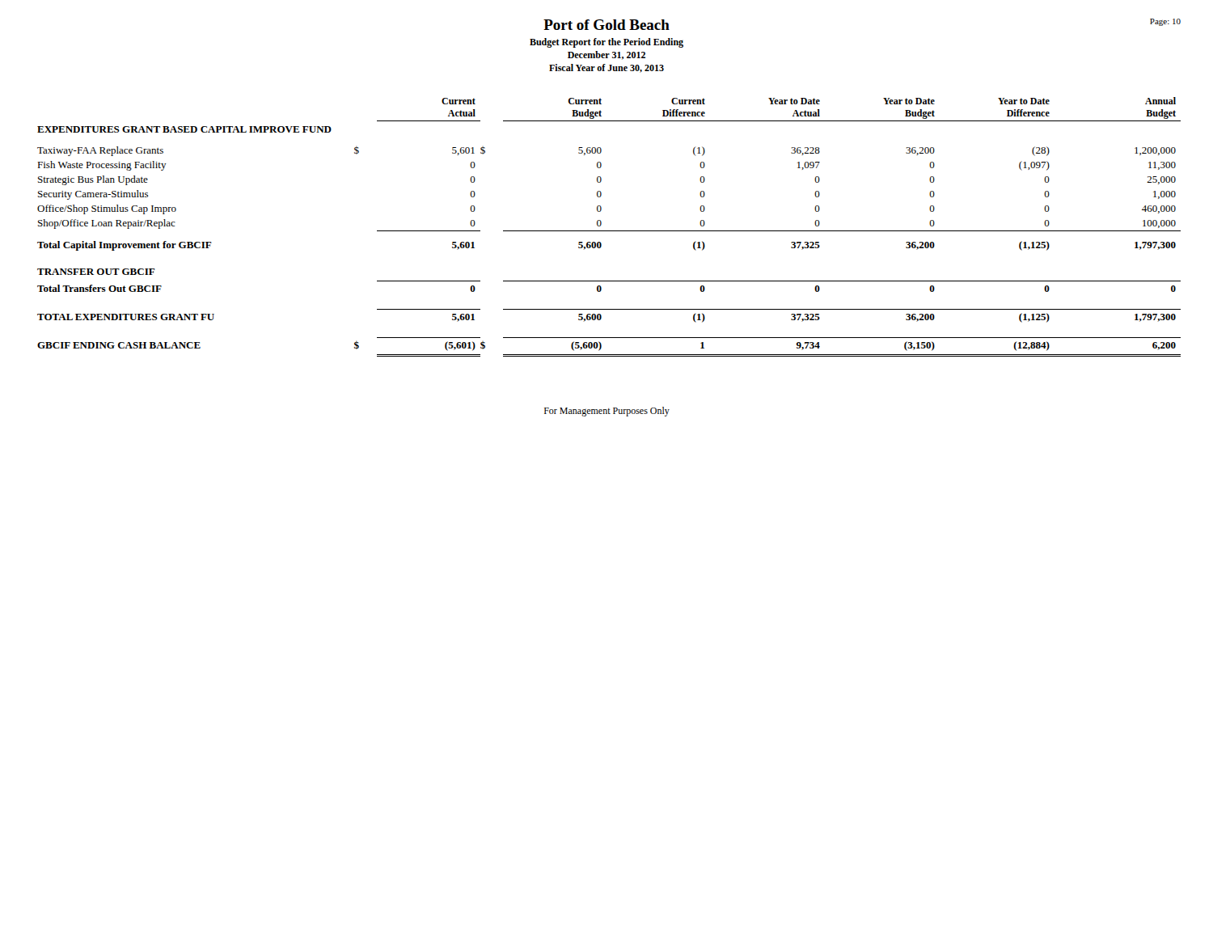Page: 10
Port of Gold Beach
Budget Report for the Period Ending
December 31, 2012
Fiscal Year of June 30, 2013
| | | Current Actual | | Current Budget | Current Difference | Year to Date Actual | Year to Date Budget | Year to Date Difference | Annual Budget |
| --- | --- | --- | --- | --- | --- | --- | --- | --- | --- |
| EXPENDITURES GRANT BASED CAPITAL IMPROVE FUND |
| Taxiway-FAA Replace Grants | $ | 5,601 | $ | 5,600 | (1) | 36,228 | 36,200 | (28) | 1,200,000 |
| Fish Waste Processing Facility | | 0 | | 0 | 0 | 1,097 | 0 | (1,097) | 11,300 |
| Strategic Bus Plan Update | | 0 | | 0 | 0 | 0 | 0 | 0 | 25,000 |
| Security Camera-Stimulus | | 0 | | 0 | 0 | 0 | 0 | 0 | 1,000 |
| Office/Shop Stimulus Cap Impro | | 0 | | 0 | 0 | 0 | 0 | 0 | 460,000 |
| Shop/Office Loan Repair/Replac | | 0 | | 0 | 0 | 0 | 0 | 0 | 100,000 |
| Total Capital Improvement for GBCIF | | 5,601 | | 5,600 | (1) | 37,325 | 36,200 | (1,125) | 1,797,300 |
| TRANSFER OUT GBCIF |
| Total Transfers Out GBCIF | | 0 | | 0 | 0 | 0 | 0 | 0 | 0 |
| TOTAL EXPENDITURES GRANT FU | | 5,601 | | 5,600 | (1) | 37,325 | 36,200 | (1,125) | 1,797,300 |
| GBCIF ENDING CASH BALANCE | $ | (5,601) | $ | (5,600) | 1 | 9,734 | (3,150) | (12,884) | 6,200 |
For Management Purposes Only